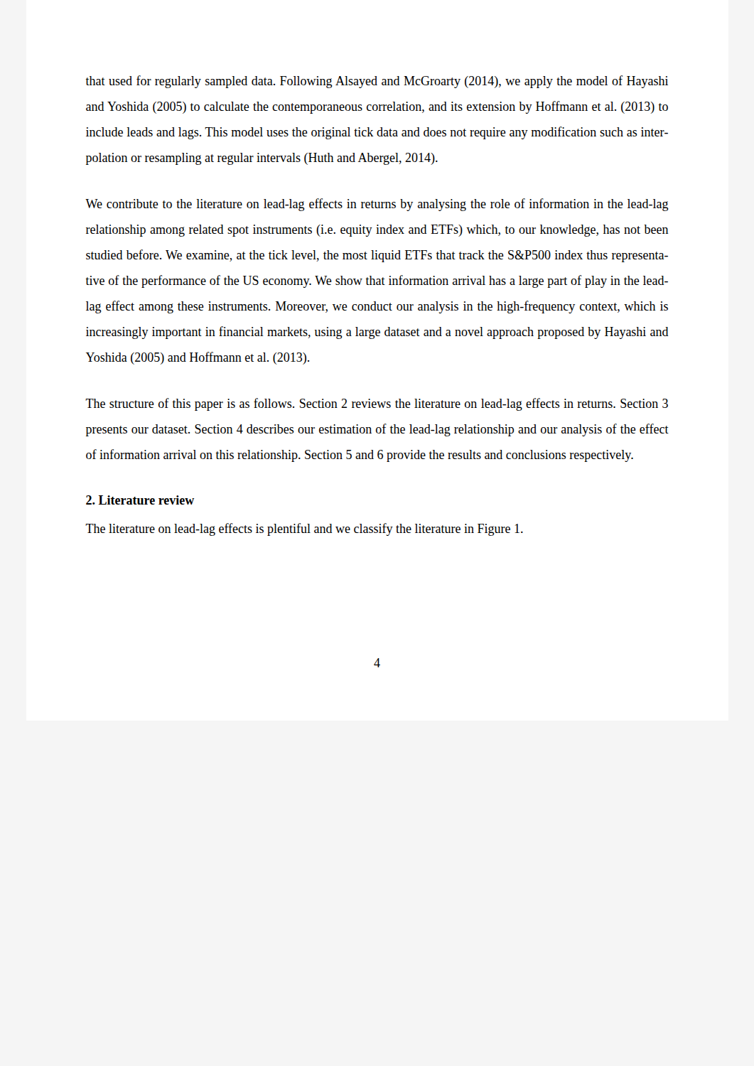that used for regularly sampled data. Following Alsayed and McGroarty (2014), we apply the model of Hayashi and Yoshida (2005) to calculate the contemporaneous correlation, and its extension by Hoffmann et al. (2013) to include leads and lags. This model uses the original tick data and does not require any modification such as interpolation or resampling at regular intervals (Huth and Abergel, 2014).
We contribute to the literature on lead-lag effects in returns by analysing the role of information in the lead-lag relationship among related spot instruments (i.e. equity index and ETFs) which, to our knowledge, has not been studied before. We examine, at the tick level, the most liquid ETFs that track the S&P500 index thus representative of the performance of the US economy. We show that information arrival has a large part of play in the lead-lag effect among these instruments. Moreover, we conduct our analysis in the high-frequency context, which is increasingly important in financial markets, using a large dataset and a novel approach proposed by Hayashi and Yoshida (2005) and Hoffmann et al. (2013).
The structure of this paper is as follows. Section 2 reviews the literature on lead-lag effects in returns. Section 3 presents our dataset. Section 4 describes our estimation of the lead-lag relationship and our analysis of the effect of information arrival on this relationship. Section 5 and 6 provide the results and conclusions respectively.
2. Literature review
The literature on lead-lag effects is plentiful and we classify the literature in Figure 1.
4